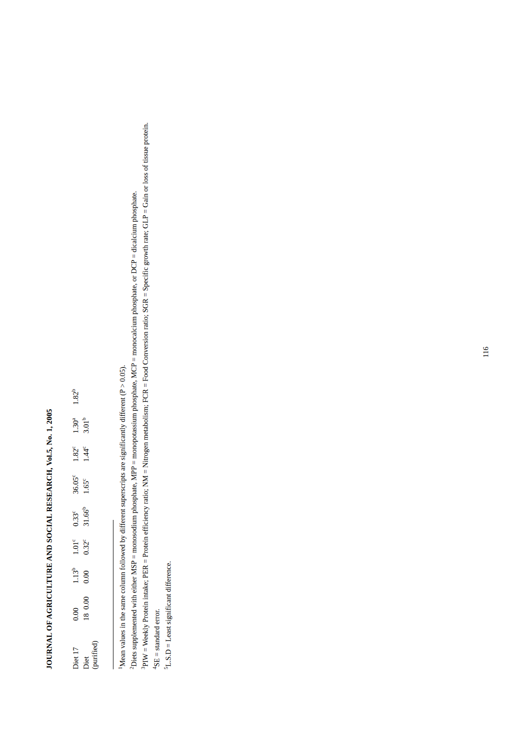JOURNAL OF AGRICULTURE AND SOCIAL RESEARCH, Vol.5, No. 1, 2005
| Diet 17 | 0.00 | 1.13 b | 1.01 c | 0.33 c | 36.05 c | 1.82 c | 1.30 a | 1.82 b |
| Diet (purified) | 18 0.00 | 0.00 | 0.32 c | 31.66 b | 1.65 c | 1.44 c | 3.01 b | |
1Mean values in the same column followed by different superscripts are significantly different (P > 0.05).
2Diets supplemented with either MSP = monosodium phosphate, MPP = monopotassium phosphate, MCP = monocalcium phosphate, or DCP = dicalcium phosphate.
3PIW = Weekly Protein intake; PER = Protein efficiency ratio; NM = Nitrogen metabolism; FCR = Food Conversion ratio; SGR = Specific growth rate; GLP = Gain or loss of tissue protein.
4SE = standard error.
5L.S.D = Least significant difference.
116